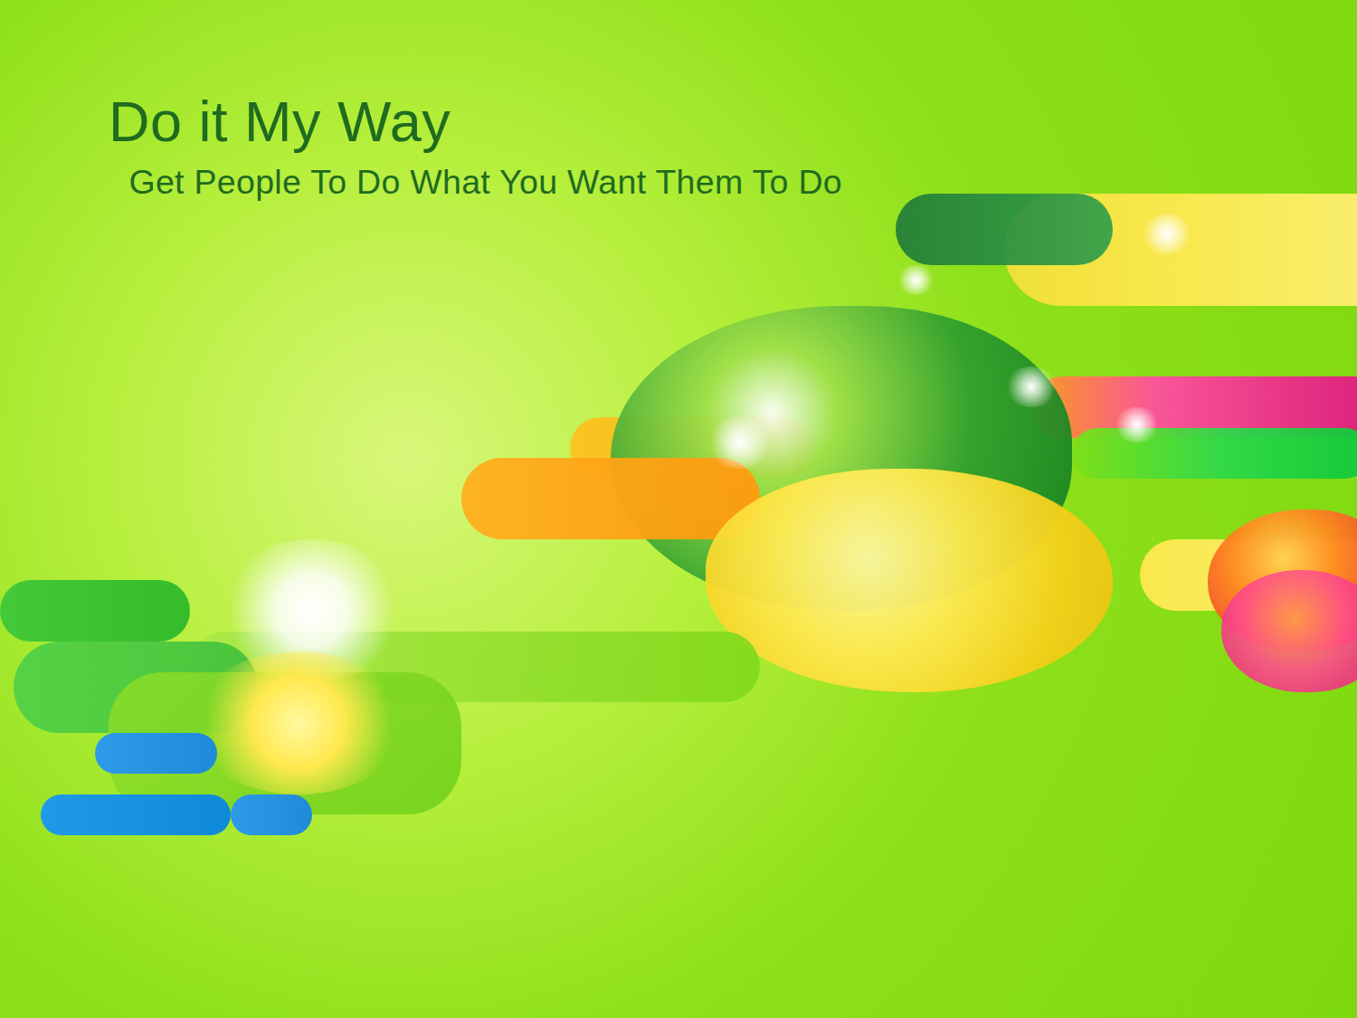Do it My Way
Get People To Do What You Want Them To Do